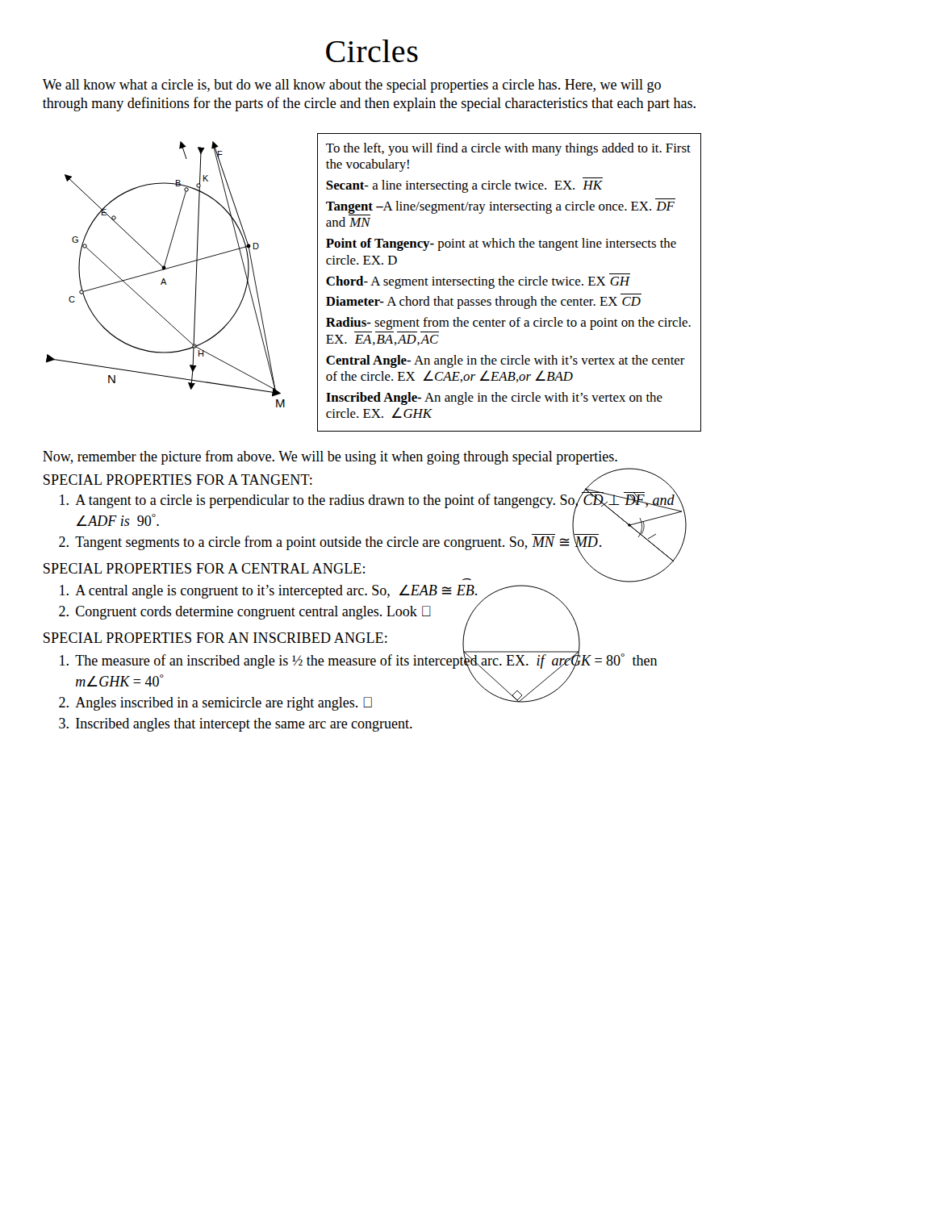Circles
We all know what a circle is, but do we all know about the special properties a circle has. Here, we will go through many definitions for the parts of the circle and then explain the special characteristics that each part has.
A K H F D N M G C E B
To the left, you will find a circle with many things added to it. First the vocabulary!
Secant- a line intersecting a circle twice. EX. HK
Tangent –A line/segment/ray intersecting a circle once. EX. DF and MN
Point of Tangency- point at which the tangent line intersects the circle. EX. D
Chord- A segment intersecting the circle twice. EX GH
Diameter- A chord that passes through the center. EX CD
Radius- segment from the center of a circle to a point on the circle. EX. EA,BA,AD,AC
Central Angle- An angle in the circle with it’s vertex at the center of the circle. EX ∠CAE,or ∠EAB,or ∠BAD
Inscribed Angle- An angle in the circle with it’s vertex on the circle. EX. ∠GHK
Now, remember the picture from above. We will be using it when going through special properties.
SPECIAL PROPERTIES FOR A TANGENT:
A tangent to a circle is perpendicular to the radius drawn to the point of tangengcy. So, CD ⊥ DF, and ∠ADF is 90°.
Tangent segments to a circle from a point outside the circle are congruent. So, MN ≅ MD.
SPECIAL PROPERTIES FOR A CENTRAL ANGLE:
A central angle is congruent to it’s intercepted arc. So, ∠EAB ≅ EB.
Congruent cords determine congruent central angles. Look 
SPECIAL PROPERTIES FOR AN INSCRIBED ANGLE:
The measure of an inscribed angle is ½ the measure of its intercepted arc. EX. if arcGK = 80° then m∠GHK = 40°
Angles inscribed in a semicircle are right angles. 
Inscribed angles that intercept the same arc are congruent.